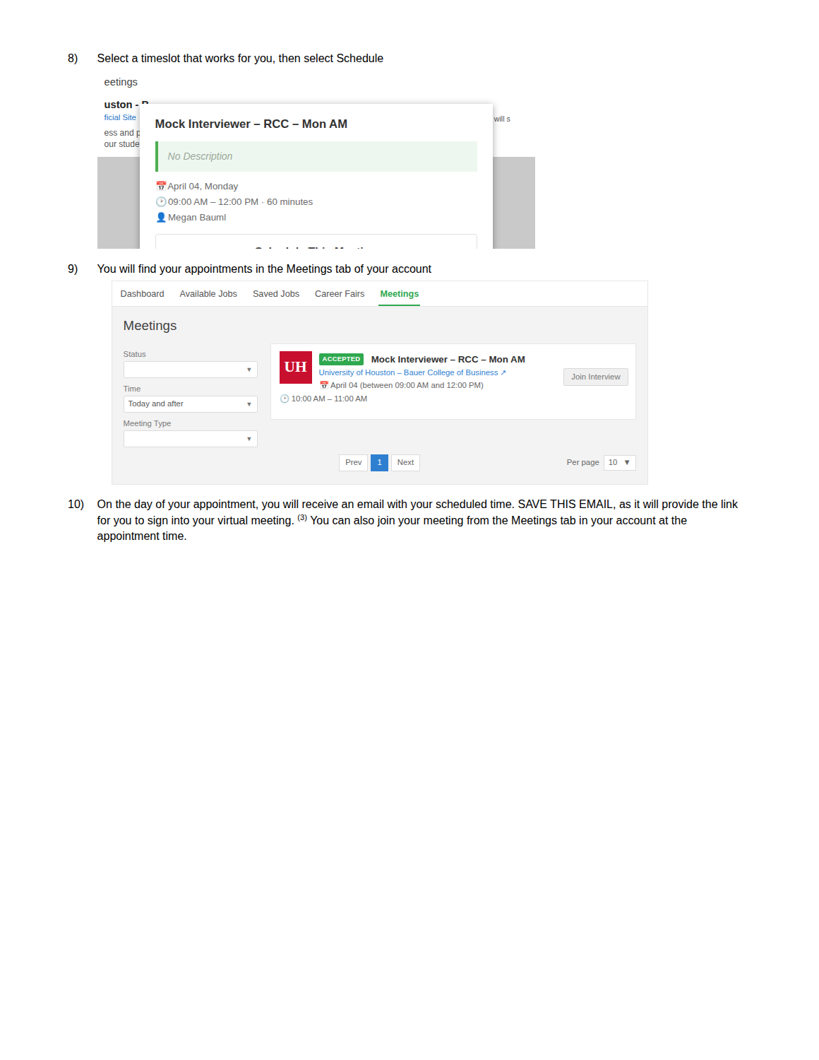8) Select a timeslot that works for you, then select Schedule
eetings
uston - B
ficial Site
ess and pro
our students
onduct research that will s
Mock Interviewer – RCC – Mon AM
No Description
📅 April 04, Monday
🕑 09:00 AM – 12:00 PM · 60 minutes
👤 Megan Bauml
Schedule This Meeting
Time Slot
10:00 AM▾
Cancel Schedule
Schedule.
9) You will find your appointments in the Meetings tab of your account
Dashboard
Available Jobs
Saved Jobs
Career Fairs
Meetings
Meetings
Status
▼
Time
Today and after▼
Meeting Type
▼
UH
ACCEPTED Mock Interviewer – RCC – Mon AM
University of Houston – Bauer College of Business ↗
📅 April 04 (between 09:00 AM and 12:00 PM)
🕑 10:00 AM – 11:00 AM
Join Interview
Prev 1 Next Per page 10 ▼
10) On the day of your appointment, you will receive an email with your scheduled time. SAVE THIS EMAIL, as it will provide the link for you to sign into your virtual meeting. (3) You can also join your meeting from the Meetings tab in your account at the appointment time.